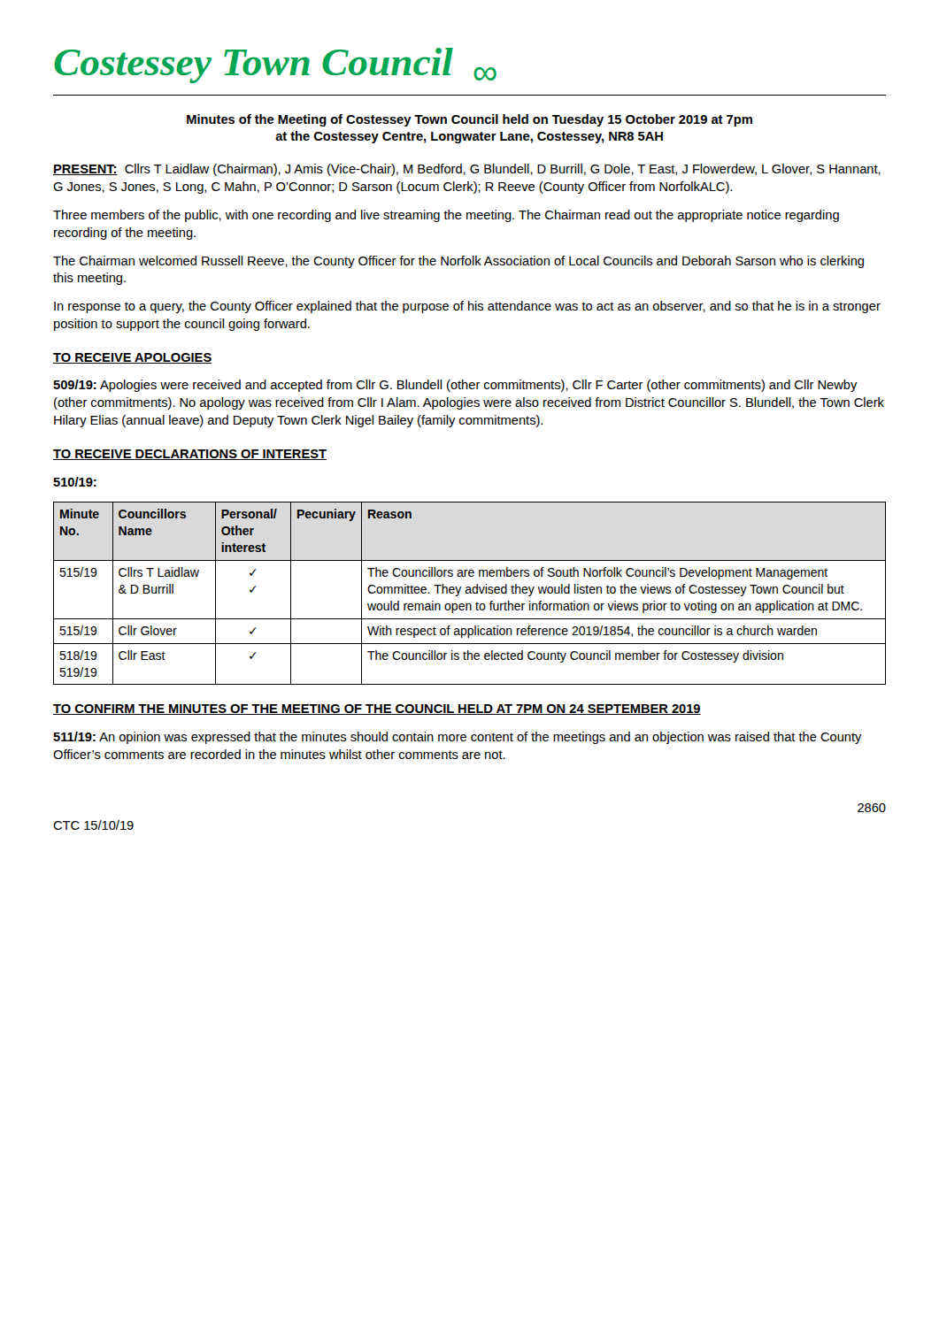Costessey Town Council ∞
Minutes of the Meeting of Costessey Town Council held on Tuesday 15 October 2019 at 7pm
at the Costessey Centre, Longwater Lane, Costessey, NR8 5AH
PRESENT: Cllrs T Laidlaw (Chairman), J Amis (Vice-Chair), M Bedford, G Blundell, D Burrill, G Dole, T East, J Flowerdew, L Glover, S Hannant, G Jones, S Jones, S Long, C Mahn, P O’Connor; D Sarson (Locum Clerk); R Reeve (County Officer from NorfolkALC).
Three members of the public, with one recording and live streaming the meeting. The Chairman read out the appropriate notice regarding recording of the meeting.
The Chairman welcomed Russell Reeve, the County Officer for the Norfolk Association of Local Councils and Deborah Sarson who is clerking this meeting.
In response to a query, the County Officer explained that the purpose of his attendance was to act as an observer, and so that he is in a stronger position to support the council going forward.
TO RECEIVE APOLOGIES
509/19: Apologies were received and accepted from Cllr G. Blundell (other commitments), Cllr F Carter (other commitments) and Cllr Newby (other commitments). No apology was received from Cllr I Alam. Apologies were also received from District Councillor S. Blundell, the Town Clerk Hilary Elias (annual leave) and Deputy Town Clerk Nigel Bailey (family commitments).
TO RECEIVE DECLARATIONS OF INTEREST
510/19:
| Minute No. | Councillors Name | Personal/ Other interest | Pecuniary | Reason |
| --- | --- | --- | --- | --- |
| 515/19 | Cllrs T Laidlaw & D Burrill | ✓ ✓ | | The Councillors are members of South Norfolk Council’s Development Management Committee. They advised they would listen to the views of Costessey Town Council but would remain open to further information or views prior to voting on an application at DMC. |
| 515/19 | Cllr Glover | ✓ | | With respect of application reference 2019/1854, the councillor is a church warden |
| 518/19 519/19 | Cllr East | ✓ | | The Councillor is the elected County Council member for Costessey division |
TO CONFIRM THE MINUTES OF THE MEETING OF THE COUNCIL HELD AT 7PM ON 24 SEPTEMBER 2019
511/19: An opinion was expressed that the minutes should contain more content of the meetings and an objection was raised that the County Officer’s comments are recorded in the minutes whilst other comments are not.
2860
CTC 15/10/19